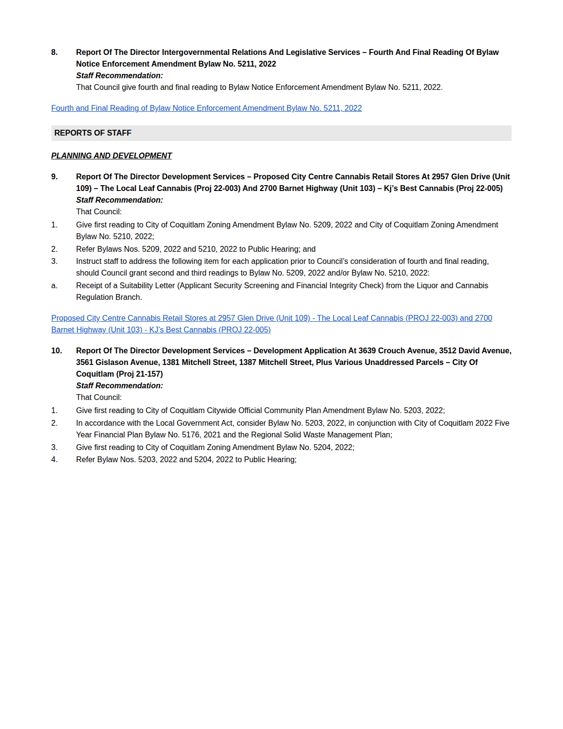8.
Report Of The Director Intergovernmental Relations And Legislative Services – Fourth And Final Reading Of Bylaw Notice Enforcement Amendment Bylaw No. 5211, 2022
Staff Recommendation:
That Council give fourth and final reading to Bylaw Notice Enforcement Amendment Bylaw No. 5211, 2022.
Fourth and Final Reading of Bylaw Notice Enforcement Amendment Bylaw No. 5211, 2022
REPORTS OF STAFF
PLANNING AND DEVELOPMENT
9.
Report Of The Director Development Services – Proposed City Centre Cannabis Retail Stores At 2957 Glen Drive (Unit 109) – The Local Leaf Cannabis (Proj 22-003) And 2700 Barnet Highway (Unit 103) – Kj’s Best Cannabis (Proj 22-005)
Staff Recommendation:
That Council:
1.
Give first reading to City of Coquitlam Zoning Amendment Bylaw No. 5209, 2022 and City of Coquitlam Zoning Amendment Bylaw No. 5210, 2022;
2.
Refer Bylaws Nos. 5209, 2022 and 5210, 2022 to Public Hearing; and
3.
Instruct staff to address the following item for each application prior to Council’s consideration of fourth and final reading, should Council grant second and third readings to Bylaw No. 5209, 2022 and/or Bylaw No. 5210, 2022:
a.
Receipt of a Suitability Letter (Applicant Security Screening and Financial Integrity Check) from the Liquor and Cannabis Regulation Branch.
Proposed City Centre Cannabis Retail Stores at 2957 Glen Drive (Unit 109) - The Local Leaf Cannabis (PROJ 22-003) and 2700 Barnet Highway (Unit 103) - KJ’s Best Cannabis (PROJ 22-005)
10.
Report Of The Director Development Services – Development Application At 3639 Crouch Avenue, 3512 David Avenue, 3561 Gislason Avenue, 1381 Mitchell Street, 1387 Mitchell Street, Plus Various Unaddressed Parcels – City Of Coquitlam (Proj 21-157)
Staff Recommendation:
That Council:
1.
Give first reading to City of Coquitlam Citywide Official Community Plan Amendment Bylaw No. 5203, 2022;
2.
In accordance with the Local Government Act, consider Bylaw No. 5203, 2022, in conjunction with City of Coquitlam 2022 Five Year Financial Plan Bylaw No. 5176, 2021 and the Regional Solid Waste Management Plan;
3.
Give first reading to City of Coquitlam Zoning Amendment Bylaw No. 5204, 2022;
4.
Refer Bylaw Nos. 5203, 2022 and 5204, 2022 to Public Hearing;